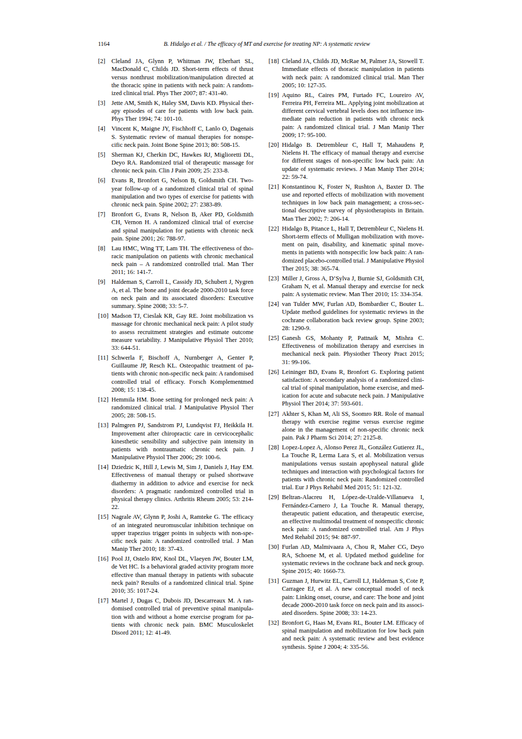1164
B. Hidalgo et al. / The efficacy of MT and exercise for treating NP: A systematic review
[2] Cleland JA, Glynn P, Whitman JW, Eberhart SL, MacDonald C, Childs JD. Short-term effects of thrust versus nonthrust mobilization/manipulation directed at the thoracic spine in patients with neck pain: A randomized clinical trial. Phys Ther 2007; 87: 431-40.
[3] Jette AM, Smith K, Haley SM, Davis KD. Physical therapy episodes of care for patients with low back pain. Phys Ther 1994; 74: 101-10.
[4] Vincent K, Maigne JY, Fischhoff C, Lanlo O, Dagenais S. Systematic review of manual therapies for nonspecific neck pain. Joint Bone Spine 2013; 80: 508-15.
[5] Sherman KJ, Cherkin DC, Hawkes RJ, Miglioretti DL, Deyo RA. Randomized trial of therapeutic massage for chronic neck pain. Clin J Pain 2009; 25: 233-8.
[6] Evans R, Bronfort G, Nelson B, Goldsmith CH. Two-year follow-up of a randomized clinical trial of spinal manipulation and two types of exercise for patients with chronic neck pain. Spine 2002; 27: 2383-89.
[7] Bronfort G, Evans R, Nelson B, Aker PD, Goldsmith CH, Vernon H. A randomized clinical trial of exercise and spinal manipulation for patients with chronic neck pain. Spine 2001; 26: 788-97.
[8] Lau HMC, Wing TT, Lam TH. The effectiveness of thoracic manipulation on patients with chronic mechanical neck pain – A randomized controlled trial. Man Ther 2011; 16: 141-7.
[9] Haldeman S, Carroll L, Cassidy JD, Schubert J, Nygren A, et al. The bone and joint decade 2000-2010 task force on neck pain and its associated disorders: Executive summary. Spine 2008; 33: 5-7.
[10] Madson TJ, Cieslak KR, Gay RE. Joint mobilization vs massage for chronic mechanical neck pain: A pilot study to assess recruitment strategies and estimate outcome measure variability. J Manipulative Physiol Ther 2010; 33: 644-51.
[11] Schwerla F, Bischoff A, Nurnberger A, Genter P, Guillaume JP, Resch KL. Osteopathic treatment of patients with chronic non-specific neck pain: A randomised controlled trial of efficacy. Forsch Komplementmed 2008; 15: 138-45.
[12] Hemmila HM. Bone setting for prolonged neck pain: A randomized clinical trial. J Manipulative Physiol Ther 2005; 28: 508-15.
[13] Palmgren PJ, Sandstrom PJ, Lundqvist FJ, Heikkila H. Improvement after chiropractic care in cervicocephalic kinesthetic sensibility and subjective pain intensity in patients with nontraumatic chronic neck pain. J Manipulative Physiol Ther 2006; 29: 100-6.
[14] Dziedzic K, Hill J, Lewis M, Sim J, Daniels J, Hay EM. Effectiveness of manual therapy or pulsed shortwave diathermy in addition to advice and exercise for neck disorders: A pragmatic randomized controlled trial in physical therapy clinics. Arthritis Rheum 2005; 53: 214-22.
[15] Nagrale AV, Glynn P, Joshi A, Ramteke G. The efficacy of an integrated neuromuscular inhibition technique on upper trapezius trigger points in subjects with non-specific neck pain: A randomized controlled trial. J Man Manip Ther 2010; 18: 37-43.
[16] Pool JJ, Ostelo RW, Knol DL, Vlaeyen JW, Bouter LM, de Vet HC. Is a behavioral graded activity program more effective than manual therapy in patients with subacute neck pain? Results of a randomized clinical trial. Spine 2010; 35: 1017-24.
[17] Martel J, Dugas C, Dubois JD, Descarreaux M. A randomised controlled trial of preventive spinal manipulation with and without a home exercise program for patients with chronic neck pain. BMC Musculoskelet Disord 2011; 12: 41-49.
[18] Cleland JA, Childs JD, McRae M, Palmer JA, Stowell T. Immediate effects of thoracic manipulation in patients with neck pain: A randomized clinical trial. Man Ther 2005; 10: 127-35.
[19] Aquino RL, Caires PM, Furtado FC, Loureiro AV, Ferreira PH, Ferreira ML. Applying joint mobilization at different cervical vertebral levels does not influence immediate pain reduction in patients with chronic neck pain: A randomized clinical trial. J Man Manip Ther 2009; 17: 95-100.
[20] Hidalgo B. Detrembleur C, Hall T, Mahaudens P, Nielens H. The efficacy of manual therapy and exercise for different stages of non-specific low back pain: An update of systematic reviews. J Man Manip Ther 2014; 22: 59-74.
[21] Konstantinou K, Foster N, Rushton A, Baxter D. The use and reported effects of mobilization with movement techniques in low back pain management; a cross-sectional descriptive survey of physiotherapists in Britain. Man Ther 2002; 7: 206-14.
[22] Hidalgo B, Pitance L, Hall T, Detrembleur C, Nielens H. Short-term effects of Mulligan mobilization with movement on pain, disability, and kinematic spinal movements in patients with nonspecific low back pain: A randomized placebo-controlled trial. J Manipulative Physiol Ther 2015; 38: 365-74.
[23] Miller J, Gross A, D’Sylva J, Burnie SJ, Goldsmith CH, Graham N, et al. Manual therapy and exercise for neck pain: A systematic review. Man Ther 2010; 15: 334-354.
[24] van Tulder MW, Furlan AD, Bombardier C, Bouter L. Update method guidelines for systematic reviews in the cochrane collaboration back review group. Spine 2003; 28: 1290-9.
[25] Ganesh GS, Mohanty P, Pattnaik M, Mishra C. Effectiveness of mobilization therapy and exercises in mechanical neck pain. Physiother Theory Pract 2015; 31: 99-106.
[26] Leininger BD, Evans R, Bronfort G. Exploring patient satisfaction: A secondary analysis of a randomized clinical trial of spinal manipulation, home exercise, and medication for acute and subacute neck pain. J Manipulative Physiol Ther 2014; 37: 593-601.
[27] Akhter S, Khan M, Ali SS, Soomro RR. Role of manual therapy with exercise regime versus exercise regime alone in the management of non-specific chronic neck pain. Pak J Pharm Sci 2014; 27: 2125-8.
[28] Lopez-Lopez A, Alonso Perez JL, González Gutierez JL, La Touche R, Lerma Lara S, et al. Mobilization versus manipulations versus sustain apophyseal natural glide techniques and interaction with psychological factors for patients with chronic neck pain: Randomized controlled trial. Eur J Phys Rehabil Med 2015; 51: 121-32.
[29] Beltran-Alacreu H, López-de-Uralde-Villanueva I, Fernández-Carnero J, La Touche R. Manual therapy, therapeutic patient education, and therapeutic exercise, an effective multimodal treatment of nonspecific chronic neck pain: A randomized controlled trial. Am J Phys Med Rehabil 2015; 94: 887-97.
[30] Furlan AD, Malmivaara A, Chou R, Maher CG, Deyo RA, Schoene M, et al. Updated method guideline for systematic reviews in the cochrane back and neck group. Spine 2015; 40: 1660-73.
[31] Guzman J, Hurwitz EL, Carroll LJ, Haldeman S, Cote P, Carragee EJ, et al. A new conceptual model of neck pain: Linking onset, course, and care: The bone and joint decade 2000-2010 task force on neck pain and its associated disorders. Spine 2008; 33: 14-23.
[32] Bronfort G, Haas M, Evans RL, Bouter LM. Efficacy of spinal manipulation and mobilization for low back pain and neck pain: A systematic review and best evidence synthesis. Spine J 2004; 4: 335-56.